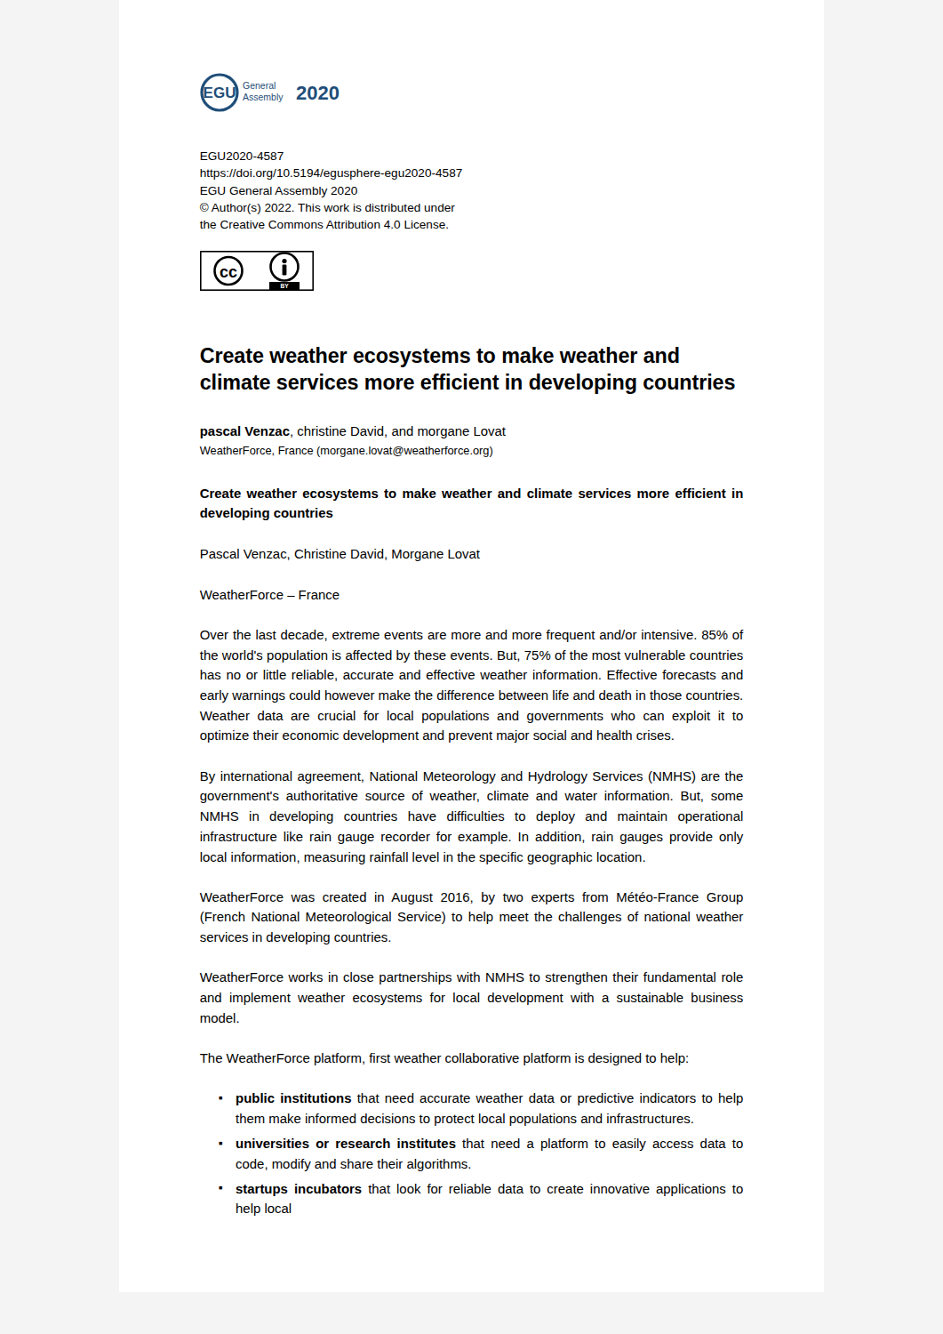EGU General Assembly 2020
EGU2020-4587
https://doi.org/10.5194/egusphere-egu2020-4587
EGU General Assembly 2020
© Author(s) 2022. This work is distributed under
the Creative Commons Attribution 4.0 License.
cc BY
Create weather ecosystems to make weather and climate services more efficient in developing countries
pascal Venzac, christine David, and morgane Lovat
WeatherForce, France (morgane.lovat@weatherforce.org)
Create weather ecosystems to make weather and climate services more efficient in developing countries
Pascal Venzac, Christine David, Morgane Lovat
WeatherForce – France
Over the last decade, extreme events are more and more frequent and/or intensive. 85% of the world's population is affected by these events. But, 75% of the most vulnerable countries has no or little reliable, accurate and effective weather information. Effective forecasts and early warnings could however make the difference between life and death in those countries. Weather data are crucial for local populations and governments who can exploit it to optimize their economic development and prevent major social and health crises.
By international agreement, National Meteorology and Hydrology Services (NMHS) are the government's authoritative source of weather, climate and water information. But, some NMHS in developing countries have difficulties to deploy and maintain operational infrastructure like rain gauge recorder for example. In addition, rain gauges provide only local information, measuring rainfall level in the specific geographic location.
WeatherForce was created in August 2016, by two experts from Météo-France Group (French National Meteorological Service) to help meet the challenges of national weather services in developing countries.
WeatherForce works in close partnerships with NMHS to strengthen their fundamental role and implement weather ecosystems for local development with a sustainable business model.
The WeatherForce platform, first weather collaborative platform is designed to help:
public institutions that need accurate weather data or predictive indicators to help them make informed decisions to protect local populations and infrastructures.
universities or research institutes that need a platform to easily access data to code, modify and share their algorithms.
startups incubators that look for reliable data to create innovative applications to help local